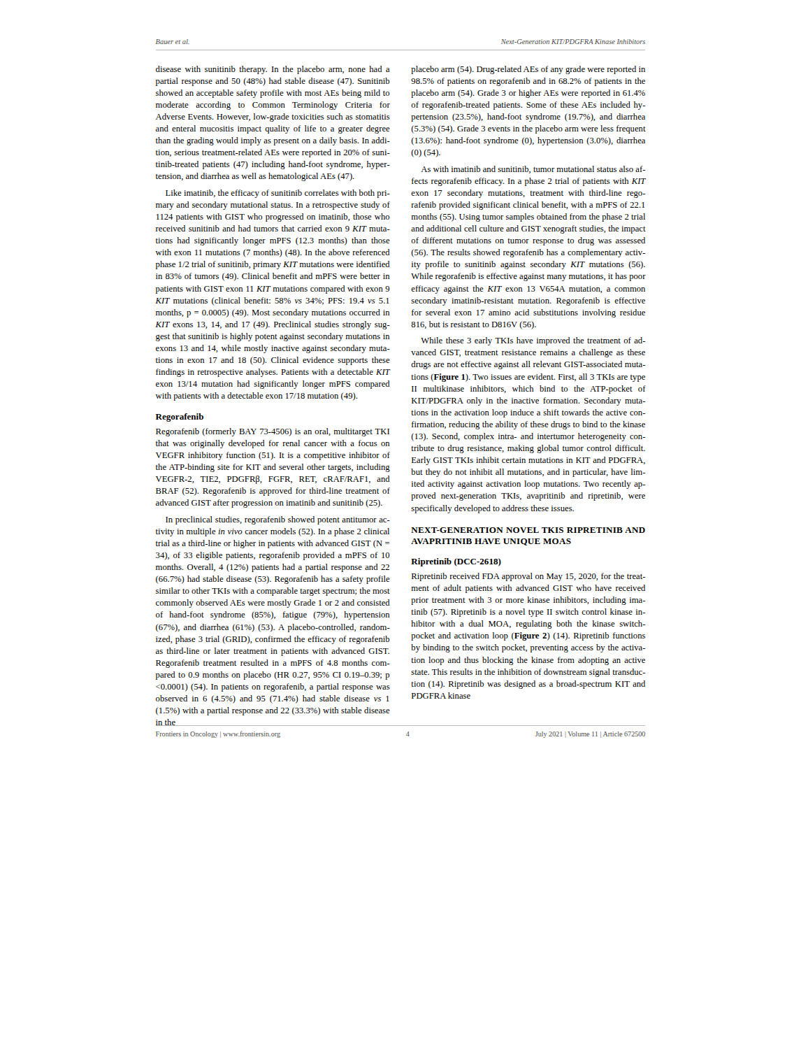Bauer et al.
Next-Generation KIT/PDGFRA Kinase Inhibitors
disease with sunitinib therapy. In the placebo arm, none had a partial response and 50 (48%) had stable disease (47). Sunitinib showed an acceptable safety profile with most AEs being mild to moderate according to Common Terminology Criteria for Adverse Events. However, low-grade toxicities such as stomatitis and enteral mucositis impact quality of life to a greater degree than the grading would imply as present on a daily basis. In addition, serious treatment-related AEs were reported in 20% of sunitinib-treated patients (47) including hand-foot syndrome, hypertension, and diarrhea as well as hematological AEs (47).
Like imatinib, the efficacy of sunitinib correlates with both primary and secondary mutational status. In a retrospective study of 1124 patients with GIST who progressed on imatinib, those who received sunitinib and had tumors that carried exon 9 KIT mutations had significantly longer mPFS (12.3 months) than those with exon 11 mutations (7 months) (48). In the above referenced phase 1/2 trial of sunitinib, primary KIT mutations were identified in 83% of tumors (49). Clinical benefit and mPFS were better in patients with GIST exon 11 KIT mutations compared with exon 9 KIT mutations (clinical benefit: 58% vs 34%; PFS: 19.4 vs 5.1 months, p = 0.0005) (49). Most secondary mutations occurred in KIT exons 13, 14, and 17 (49). Preclinical studies strongly suggest that sunitinib is highly potent against secondary mutations in exons 13 and 14, while mostly inactive against secondary mutations in exon 17 and 18 (50). Clinical evidence supports these findings in retrospective analyses. Patients with a detectable KIT exon 13/14 mutation had significantly longer mPFS compared with patients with a detectable exon 17/18 mutation (49).
Regorafenib
Regorafenib (formerly BAY 73-4506) is an oral, multitarget TKI that was originally developed for renal cancer with a focus on VEGFR inhibitory function (51). It is a competitive inhibitor of the ATP-binding site for KIT and several other targets, including VEGFR-2, TIE2, PDGFRβ, FGFR, RET, cRAF/RAF1, and BRAF (52). Regorafenib is approved for third-line treatment of advanced GIST after progression on imatinib and sunitinib (25).
In preclinical studies, regorafenib showed potent antitumor activity in multiple in vivo cancer models (52). In a phase 2 clinical trial as a third-line or higher in patients with advanced GIST (N = 34), of 33 eligible patients, regorafenib provided a mPFS of 10 months. Overall, 4 (12%) patients had a partial response and 22 (66.7%) had stable disease (53). Regorafenib has a safety profile similar to other TKIs with a comparable target spectrum; the most commonly observed AEs were mostly Grade 1 or 2 and consisted of hand-foot syndrome (85%), fatigue (79%), hypertension (67%), and diarrhea (61%) (53). A placebo-controlled, randomized, phase 3 trial (GRID), confirmed the efficacy of regorafenib as third-line or later treatment in patients with advanced GIST. Regorafenib treatment resulted in a mPFS of 4.8 months compared to 0.9 months on placebo (HR 0.27, 95% CI 0.19–0.39; p <0.0001) (54). In patients on regorafenib, a partial response was observed in 6 (4.5%) and 95 (71.4%) had stable disease vs 1 (1.5%) with a partial response and 22 (33.3%) with stable disease in the
placebo arm (54). Drug-related AEs of any grade were reported in 98.5% of patients on regorafenib and in 68.2% of patients in the placebo arm (54). Grade 3 or higher AEs were reported in 61.4% of regorafenib-treated patients. Some of these AEs included hypertension (23.5%), hand-foot syndrome (19.7%), and diarrhea (5.3%) (54). Grade 3 events in the placebo arm were less frequent (13.6%): hand-foot syndrome (0), hypertension (3.0%), diarrhea (0) (54).
As with imatinib and sunitinib, tumor mutational status also affects regorafenib efficacy. In a phase 2 trial of patients with KIT exon 17 secondary mutations, treatment with third-line regorafenib provided significant clinical benefit, with a mPFS of 22.1 months (55). Using tumor samples obtained from the phase 2 trial and additional cell culture and GIST xenograft studies, the impact of different mutations on tumor response to drug was assessed (56). The results showed regorafenib has a complementary activity profile to sunitinib against secondary KIT mutations (56). While regorafenib is effective against many mutations, it has poor efficacy against the KIT exon 13 V654A mutation, a common secondary imatinib-resistant mutation. Regorafenib is effective for several exon 17 amino acid substitutions involving residue 816, but is resistant to D816V (56).
While these 3 early TKIs have improved the treatment of advanced GIST, treatment resistance remains a challenge as these drugs are not effective against all relevant GIST-associated mutations (Figure 1). Two issues are evident. First, all 3 TKIs are type II multikinase inhibitors, which bind to the ATP-pocket of KIT/PDGFRA only in the inactive formation. Secondary mutations in the activation loop induce a shift towards the active confirmation, reducing the ability of these drugs to bind to the kinase (13). Second, complex intra- and intertumor heterogeneity contribute to drug resistance, making global tumor control difficult. Early GIST TKIs inhibit certain mutations in KIT and PDGFRA, but they do not inhibit all mutations, and in particular, have limited activity against activation loop mutations. Two recently approved next-generation TKIs, avapritinib and ripretinib, were specifically developed to address these issues.
NEXT-GENERATION NOVEL TKIs RIPRETINIB AND AVAPRITINIB HAVE UNIQUE MOAs
Ripretinib (DCC-2618)
Ripretinib received FDA approval on May 15, 2020, for the treatment of adult patients with advanced GIST who have received prior treatment with 3 or more kinase inhibitors, including imatinib (57). Ripretinib is a novel type II switch control kinase inhibitor with a dual MOA, regulating both the kinase switch-pocket and activation loop (Figure 2) (14). Ripretinib functions by binding to the switch pocket, preventing access by the activation loop and thus blocking the kinase from adopting an active state. This results in the inhibition of downstream signal transduction (14). Ripretinib was designed as a broad-spectrum KIT and PDGFRA kinase
Frontiers in Oncology | www.frontiersin.org
4
July 2021 | Volume 11 | Article 672500